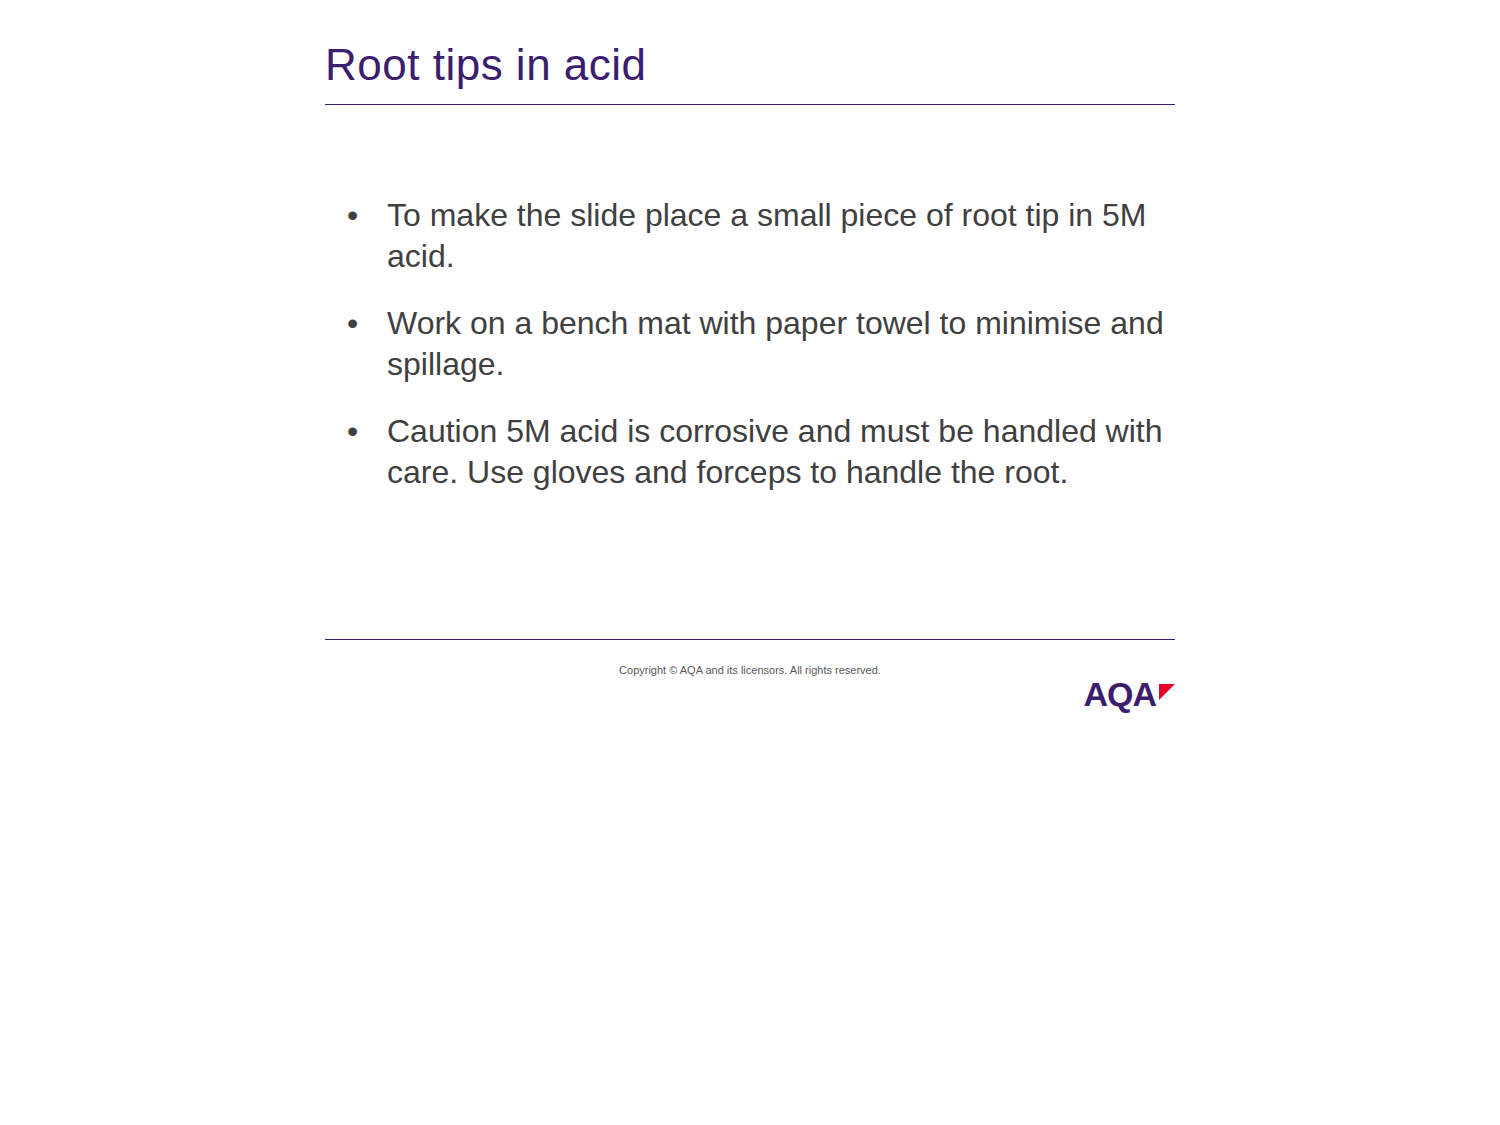Root tips in acid
To make the slide place a small piece of root tip in 5M acid.
Work on a bench mat with paper towel to minimise and spillage.
Caution 5M acid is corrosive and must be handled with care. Use gloves and forceps to handle the root.
Copyright © AQA and its licensors. All rights reserved.
AQA